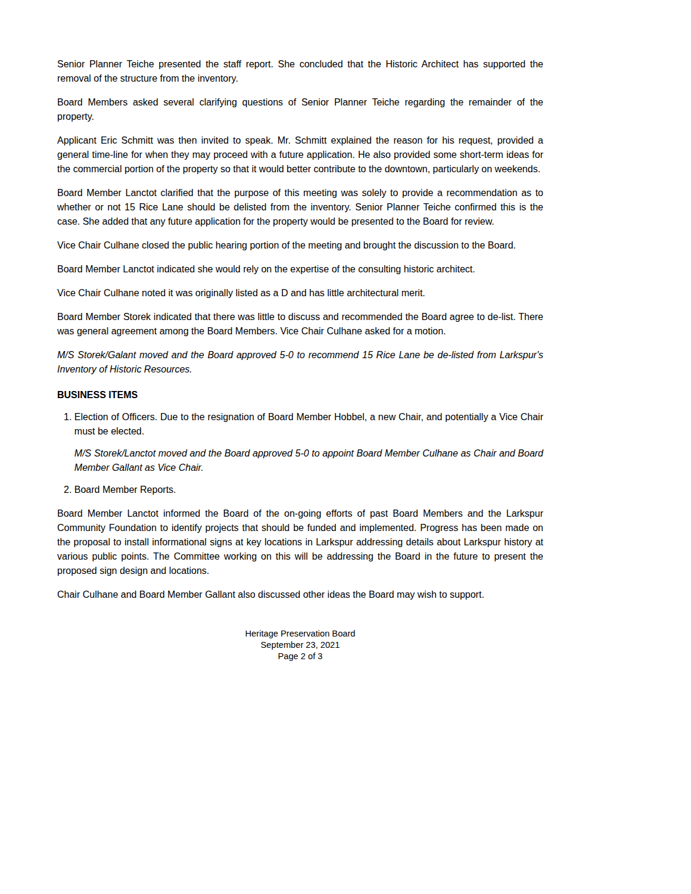Senior Planner Teiche presented the staff report. She concluded that the Historic Architect has supported the removal of the structure from the inventory.
Board Members asked several clarifying questions of Senior Planner Teiche regarding the remainder of the property.
Applicant Eric Schmitt was then invited to speak. Mr. Schmitt explained the reason for his request, provided a general time-line for when they may proceed with a future application. He also provided some short-term ideas for the commercial portion of the property so that it would better contribute to the downtown, particularly on weekends.
Board Member Lanctot clarified that the purpose of this meeting was solely to provide a recommendation as to whether or not 15 Rice Lane should be delisted from the inventory. Senior Planner Teiche confirmed this is the case. She added that any future application for the property would be presented to the Board for review.
Vice Chair Culhane closed the public hearing portion of the meeting and brought the discussion to the Board.
Board Member Lanctot indicated she would rely on the expertise of the consulting historic architect.
Vice Chair Culhane noted it was originally listed as a D and has little architectural merit.
Board Member Storek indicated that there was little to discuss and recommended the Board agree to de-list. There was general agreement among the Board Members. Vice Chair Culhane asked for a motion.
M/S Storek/Galant moved and the Board approved 5-0 to recommend 15 Rice Lane be de-listed from Larkspur's Inventory of Historic Resources.
BUSINESS ITEMS
Election of Officers. Due to the resignation of Board Member Hobbel, a new Chair, and potentially a Vice Chair must be elected.
M/S Storek/Lanctot moved and the Board approved 5-0 to appoint Board Member Culhane as Chair and Board Member Gallant as Vice Chair.
Board Member Reports.
Board Member Lanctot informed the Board of the on-going efforts of past Board Members and the Larkspur Community Foundation to identify projects that should be funded and implemented. Progress has been made on the proposal to install informational signs at key locations in Larkspur addressing details about Larkspur history at various public points. The Committee working on this will be addressing the Board in the future to present the proposed sign design and locations.
Chair Culhane and Board Member Gallant also discussed other ideas the Board may wish to support.
Heritage Preservation Board
September 23, 2021
Page 2 of 3